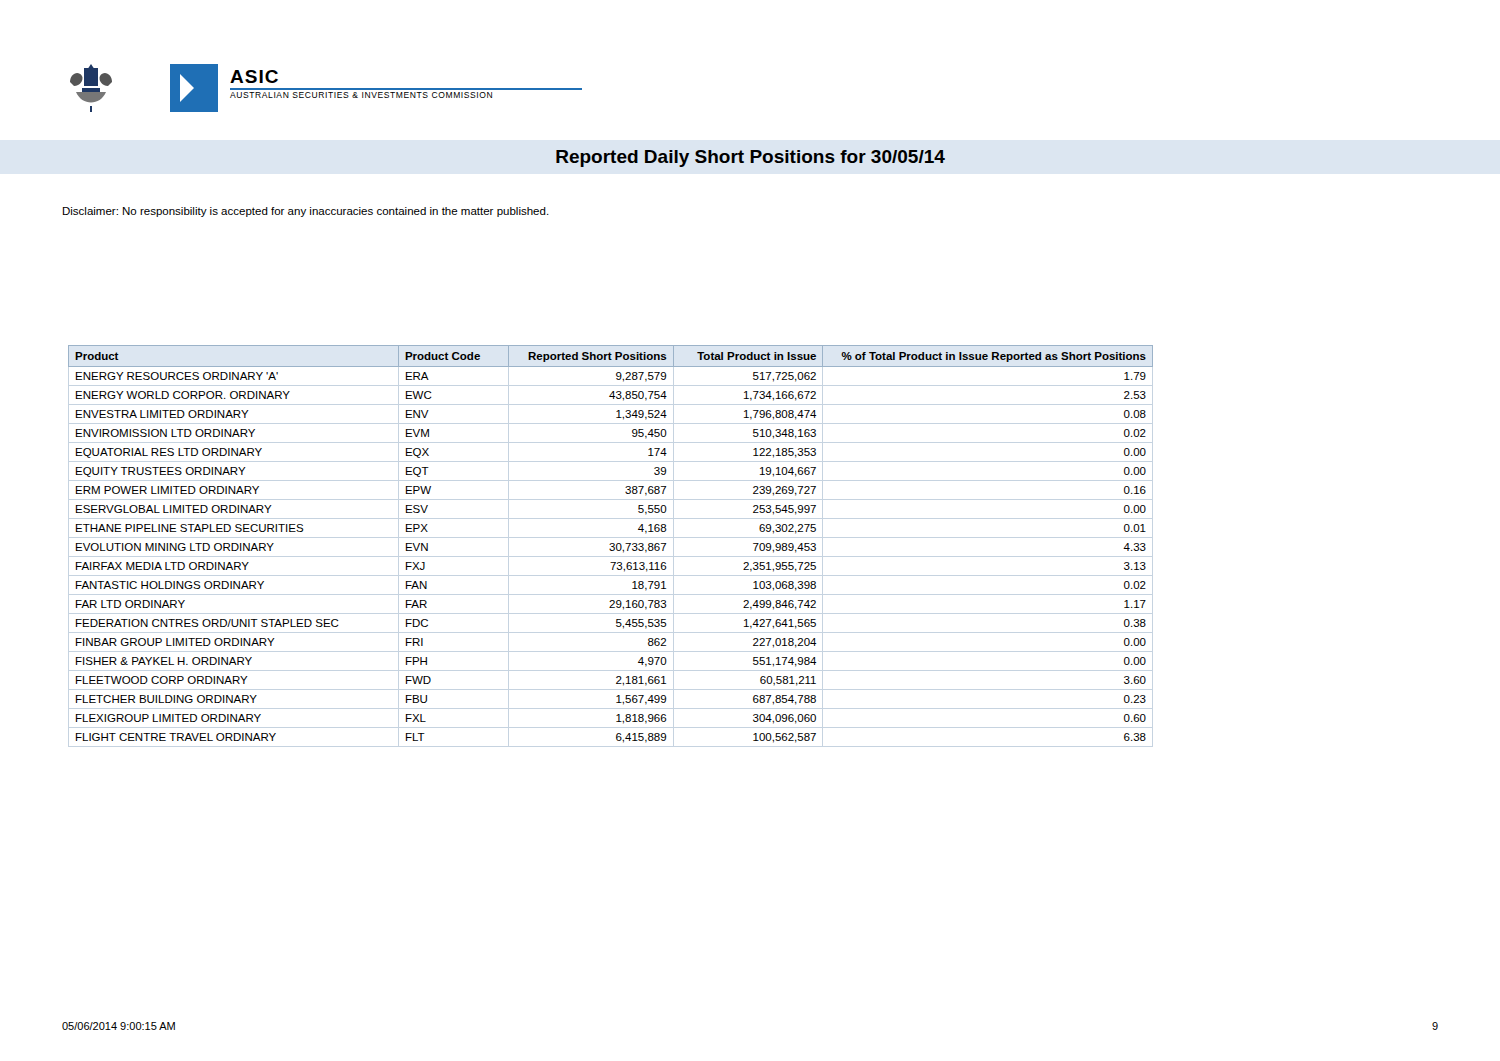ASIC
AUSTRALIAN SECURITIES & INVESTMENTS COMMISSION
Reported Daily Short Positions for 30/05/14
Disclaimer: No responsibility is accepted for any inaccuracies contained in the matter published.
| Product | Product Code | Reported Short Positions | Total Product in Issue | % of Total Product in Issue Reported as Short Positions |
| --- | --- | --- | --- | --- |
| ENERGY RESOURCES ORDINARY 'A' | ERA | 9,287,579 | 517,725,062 | 1.79 |
| ENERGY WORLD CORPOR. ORDINARY | EWC | 43,850,754 | 1,734,166,672 | 2.53 |
| ENVESTRA LIMITED ORDINARY | ENV | 1,349,524 | 1,796,808,474 | 0.08 |
| ENVIROMISSION LTD ORDINARY | EVM | 95,450 | 510,348,163 | 0.02 |
| EQUATORIAL RES LTD ORDINARY | EQX | 174 | 122,185,353 | 0.00 |
| EQUITY TRUSTEES ORDINARY | EQT | 39 | 19,104,667 | 0.00 |
| ERM POWER LIMITED ORDINARY | EPW | 387,687 | 239,269,727 | 0.16 |
| ESERVGLOBAL LIMITED ORDINARY | ESV | 5,550 | 253,545,997 | 0.00 |
| ETHANE PIPELINE STAPLED SECURITIES | EPX | 4,168 | 69,302,275 | 0.01 |
| EVOLUTION MINING LTD ORDINARY | EVN | 30,733,867 | 709,989,453 | 4.33 |
| FAIRFAX MEDIA LTD ORDINARY | FXJ | 73,613,116 | 2,351,955,725 | 3.13 |
| FANTASTIC HOLDINGS ORDINARY | FAN | 18,791 | 103,068,398 | 0.02 |
| FAR LTD ORDINARY | FAR | 29,160,783 | 2,499,846,742 | 1.17 |
| FEDERATION CNTRES ORD/UNIT STAPLED SEC | FDC | 5,455,535 | 1,427,641,565 | 0.38 |
| FINBAR GROUP LIMITED ORDINARY | FRI | 862 | 227,018,204 | 0.00 |
| FISHER & PAYKEL H. ORDINARY | FPH | 4,970 | 551,174,984 | 0.00 |
| FLEETWOOD CORP ORDINARY | FWD | 2,181,661 | 60,581,211 | 3.60 |
| FLETCHER BUILDING ORDINARY | FBU | 1,567,499 | 687,854,788 | 0.23 |
| FLEXIGROUP LIMITED ORDINARY | FXL | 1,818,966 | 304,096,060 | 0.60 |
| FLIGHT CENTRE TRAVEL ORDINARY | FLT | 6,415,889 | 100,562,587 | 6.38 |
05/06/2014 9:00:15 AM
9